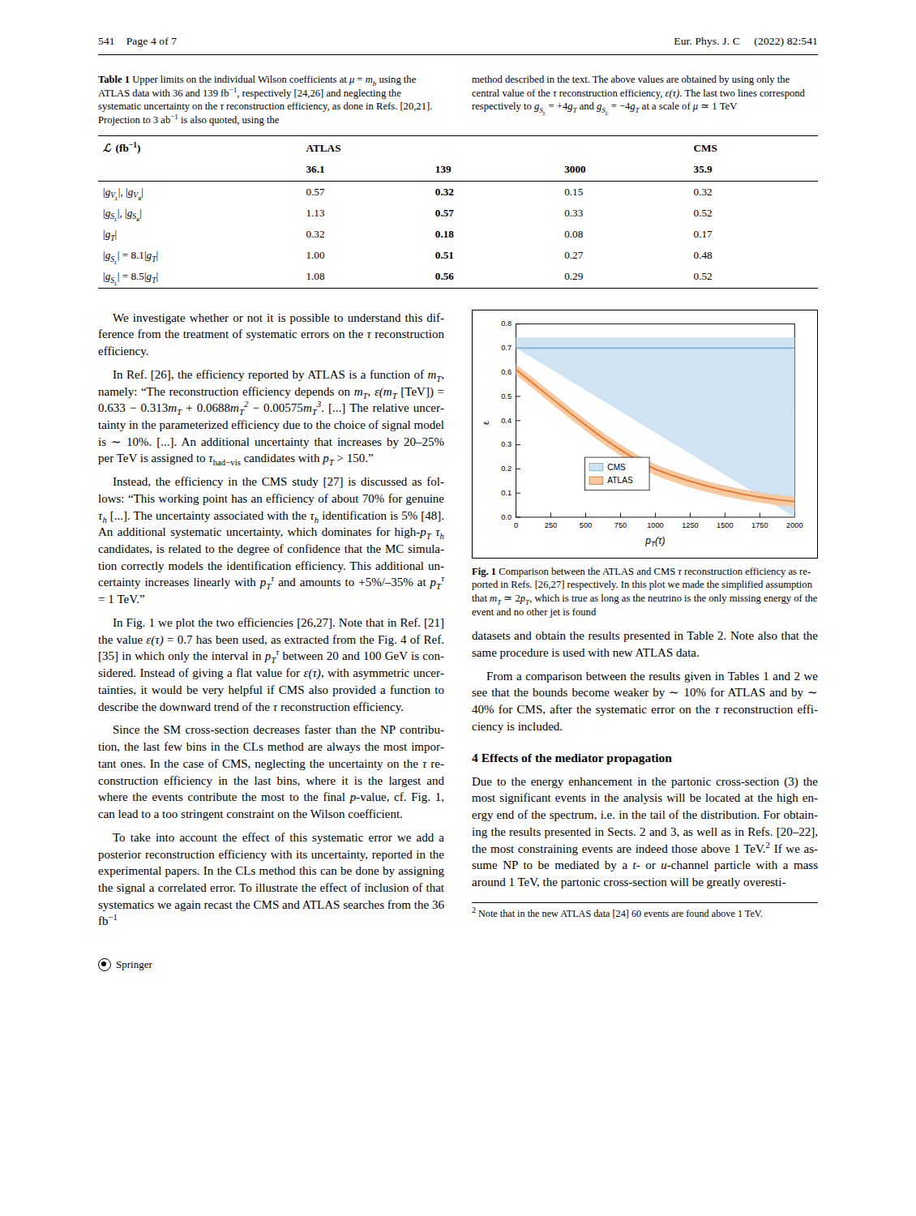541 Page 4 of 7
Eur. Phys. J. C (2022) 82:541
Table 1 Upper limits on the individual Wilson coefficients at μ = mb using the ATLAS data with 36 and 139 fb−1, respectively [24,26] and neglecting the systematic uncertainty on the τ reconstruction efficiency, as done in Refs. [20,21]. Projection to 3 ab−1 is also quoted, using the
method described in the text. The above values are obtained by using only the central value of the τ reconstruction efficiency, ε(τ). The last two lines correspond respectively to gSL = +4gT and gSL = −4gT at a scale of μ ≃ 1 TeV
| ℒ (fb −1 ) | ATLAS | CMS |
| --- | --- | --- |
| | 36.1 | 139 | 3000 | 35.9 |
| / g V L /, / g V R / | 0.57 | 0.32 | 0.15 | 0.32 |
| / g S L /, / g S R / | 1.13 | 0.57 | 0.33 | 0.52 |
| / g T / | 0.32 | 0.18 | 0.08 | 0.17 |
| / g S L / = 8.1/ g T / | 1.00 | 0.51 | 0.27 | 0.48 |
| / g S L / = 8.5/ g T / | 1.08 | 0.56 | 0.29 | 0.52 |
We investigate whether or not it is possible to understand this difference from the treatment of systematic errors on the τ reconstruction efficiency.
In Ref. [26], the efficiency reported by ATLAS is a function of mT, namely: “The reconstruction efficiency depends on mT, ε(mT [TeV]) = 0.633 − 0.313mT + 0.0688mT2 − 0.00575mT3. [...] The relative uncertainty in the parameterized efficiency due to the choice of signal model is ∼ 10%. [...]. An additional uncertainty that increases by 20–25% per TeV is assigned to τhad−vis candidates with pT > 150.”
Instead, the efficiency in the CMS study [27] is discussed as follows: “This working point has an efficiency of about 70% for genuine τh [...]. The uncertainty associated with the τh identification is 5% [48]. An additional systematic uncertainty, which dominates for high-pT τh candidates, is related to the degree of confidence that the MC simulation correctly models the identification efficiency. This additional uncertainty increases linearly with pTτ and amounts to +5%/–35% at pTτ = 1 TeV.”
In Fig. 1 we plot the two efficiencies [26,27]. Note that in Ref. [21] the value ε(τ) = 0.7 has been used, as extracted from the Fig. 4 of Ref. [35] in which only the interval in pTτ between 20 and 100 GeV is considered. Instead of giving a flat value for ε(τ), with asymmetric uncertainties, it would be very helpful if CMS also provided a function to describe the downward trend of the τ reconstruction efficiency.
Since the SM cross-section decreases faster than the NP contribution, the last few bins in the CLs method are always the most important ones. In the case of CMS, neglecting the uncertainty on the τ reconstruction efficiency in the last bins, where it is the largest and where the events contribute the most to the final p-value, cf. Fig. 1, can lead to a too stringent constraint on the Wilson coefficient.
To take into account the effect of this systematic error we add a posterior reconstruction efficiency with its uncertainty, reported in the experimental papers. In the CLs method this can be done by assigning the signal a correlated error. To illustrate the effect of inclusion of that systematics we again recast the CMS and ATLAS searches from the 36 fb−1
0.0 0.1 0.2 0.3 0.4 0.5 0.6 0.7 0.8 ε 0 250 500 750 1000 1250 1500 1750 2000 pT(τ) CMS ATLAS
Fig. 1 Comparison between the ATLAS and CMS τ reconstruction efficiency as reported in Refs. [26,27] respectively. In this plot we made the simplified assumption that mT ≃ 2pT, which is true as long as the neutrino is the only missing energy of the event and no other jet is found
datasets and obtain the results presented in Table 2. Note also that the same procedure is used with new ATLAS data.
From a comparison between the results given in Tables 1 and 2 we see that the bounds become weaker by ∼ 10% for ATLAS and by ∼ 40% for CMS, after the systematic error on the τ reconstruction efficiency is included.
4 Effects of the mediator propagation
Due to the energy enhancement in the partonic cross-section (3) the most significant events in the analysis will be located at the high energy end of the spectrum, i.e. in the tail of the distribution. For obtaining the results presented in Sects. 2 and 3, as well as in Refs. [20–22], the most constraining events are indeed those above 1 TeV.2 If we assume NP to be mediated by a t- or u-channel particle with a mass around 1 TeV, the partonic cross-section will be greatly overesti-
2 Note that in the new ATLAS data [24] 60 events are found above 1 TeV.
Springer